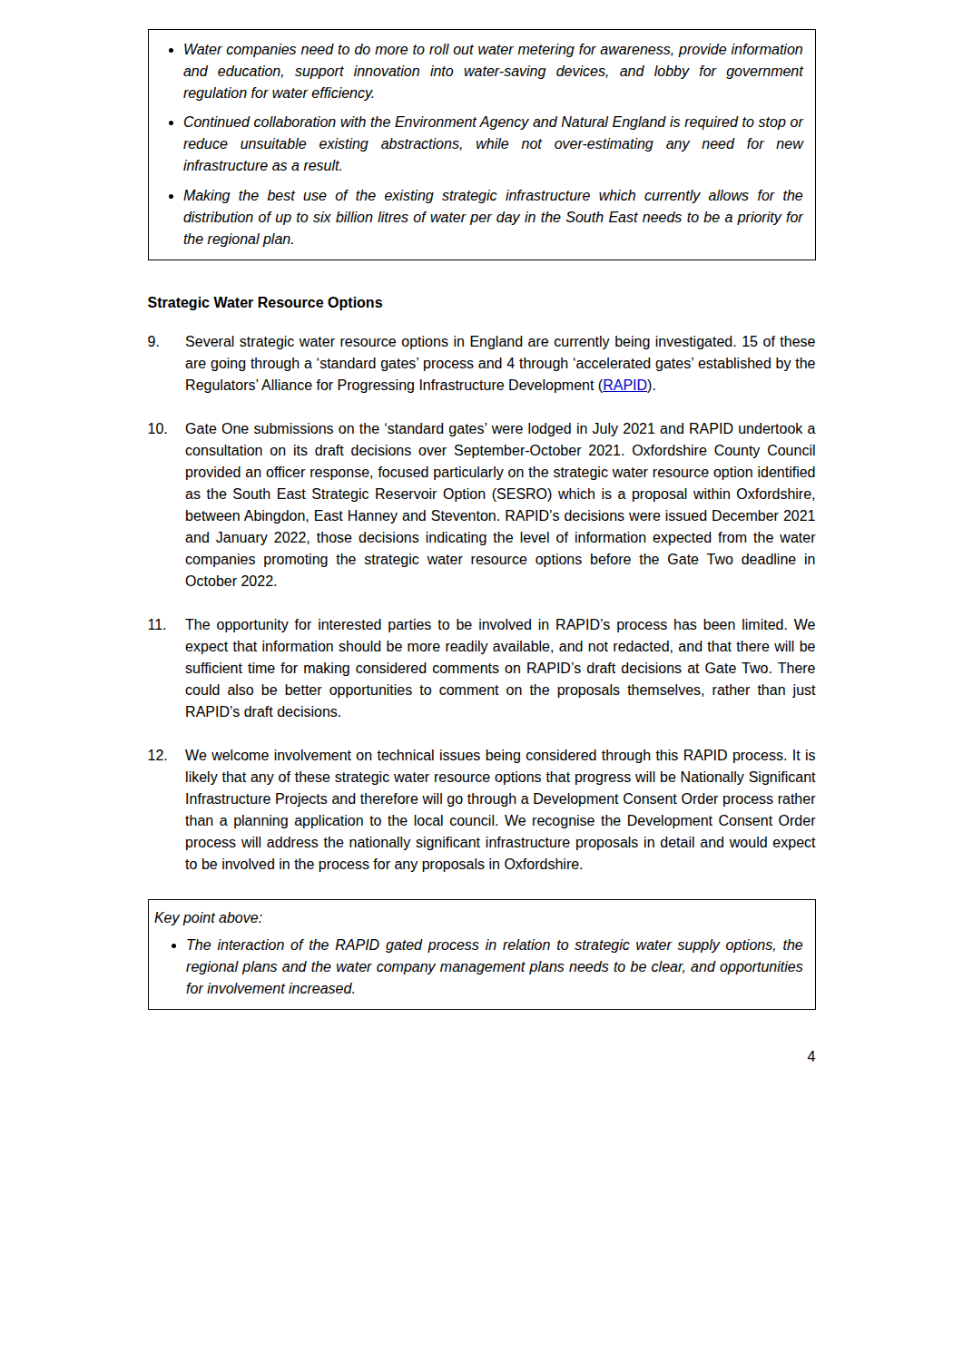Water companies need to do more to roll out water metering for awareness, provide information and education, support innovation into water-saving devices, and lobby for government regulation for water efficiency.
Continued collaboration with the Environment Agency and Natural England is required to stop or reduce unsuitable existing abstractions, while not over-estimating any need for new infrastructure as a result.
Making the best use of the existing strategic infrastructure which currently allows for the distribution of up to six billion litres of water per day in the South East needs to be a priority for the regional plan.
Strategic Water Resource Options
Several strategic water resource options in England are currently being investigated. 15 of these are going through a ‘standard gates’ process and 4 through ‘accelerated gates’ established by the Regulators’ Alliance for Progressing Infrastructure Development (RAPID).
Gate One submissions on the ‘standard gates’ were lodged in July 2021 and RAPID undertook a consultation on its draft decisions over September-October 2021. Oxfordshire County Council provided an officer response, focused particularly on the strategic water resource option identified as the South East Strategic Reservoir Option (SESRO) which is a proposal within Oxfordshire, between Abingdon, East Hanney and Steventon. RAPID’s decisions were issued December 2021 and January 2022, those decisions indicating the level of information expected from the water companies promoting the strategic water resource options before the Gate Two deadline in October 2022.
The opportunity for interested parties to be involved in RAPID’s process has been limited. We expect that information should be more readily available, and not redacted, and that there will be sufficient time for making considered comments on RAPID’s draft decisions at Gate Two. There could also be better opportunities to comment on the proposals themselves, rather than just RAPID’s draft decisions.
We welcome involvement on technical issues being considered through this RAPID process. It is likely that any of these strategic water resource options that progress will be Nationally Significant Infrastructure Projects and therefore will go through a Development Consent Order process rather than a planning application to the local council. We recognise the Development Consent Order process will address the nationally significant infrastructure proposals in detail and would expect to be involved in the process for any proposals in Oxfordshire.
Key point above:
The interaction of the RAPID gated process in relation to strategic water supply options, the regional plans and the water company management plans needs to be clear, and opportunities for involvement increased.
4